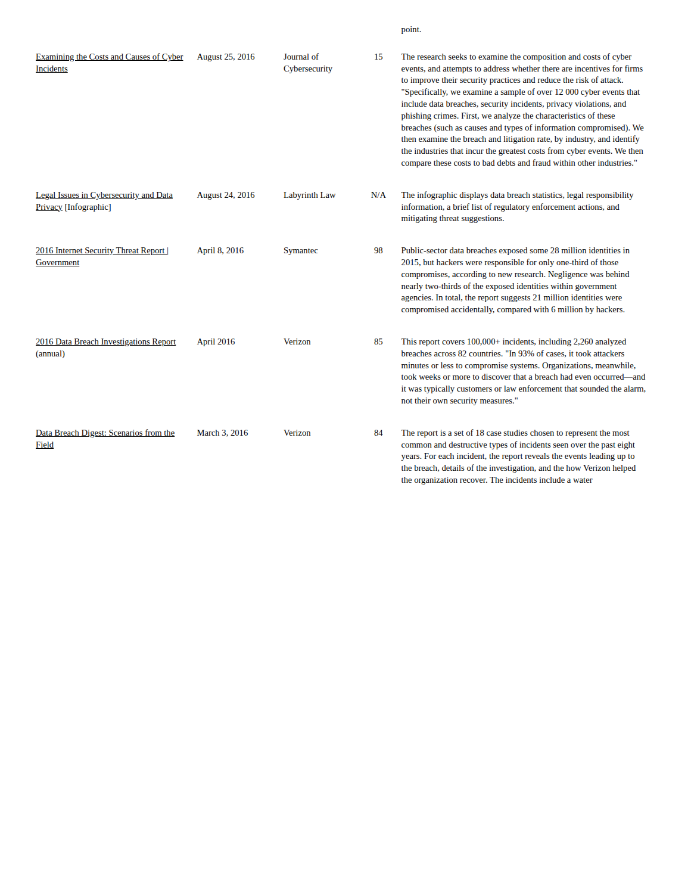point.
| Examining the Costs and Causes of Cyber Incidents | August 25, 2016 | Journal of Cybersecurity | 15 | The research seeks to examine the composition and costs of cyber events, and attempts to address whether there are incentives for firms to improve their security practices and reduce the risk of attack. "Specifically, we examine a sample of over 12 000 cyber events that include data breaches, security incidents, privacy violations, and phishing crimes. First, we analyze the characteristics of these breaches (such as causes and types of information compromised). We then examine the breach and litigation rate, by industry, and identify the industries that incur the greatest costs from cyber events. We then compare these costs to bad debts and fraud within other industries." |
| Legal Issues in Cybersecurity and Data Privacy [Infographic] | August 24, 2016 | Labyrinth Law | N/A | The infographic displays data breach statistics, legal responsibility information, a brief list of regulatory enforcement actions, and mitigating threat suggestions. |
| 2016 Internet Security Threat Report / Government | April 8, 2016 | Symantec | 98 | Public-sector data breaches exposed some 28 million identities in 2015, but hackers were responsible for only one-third of those compromises, according to new research. Negligence was behind nearly two-thirds of the exposed identities within government agencies. In total, the report suggests 21 million identities were compromised accidentally, compared with 6 million by hackers. |
| 2016 Data Breach Investigations Report (annual) | April 2016 | Verizon | 85 | This report covers 100,000+ incidents, including 2,260 analyzed breaches across 82 countries. "In 93% of cases, it took attackers minutes or less to compromise systems. Organizations, meanwhile, took weeks or more to discover that a breach had even occurred—and it was typically customers or law enforcement that sounded the alarm, not their own security measures." |
| Data Breach Digest: Scenarios from the Field | March 3, 2016 | Verizon | 84 | The report is a set of 18 case studies chosen to represent the most common and destructive types of incidents seen over the past eight years. For each incident, the report reveals the events leading up to the breach, details of the investigation, and the how Verizon helped the organization recover. The incidents include a water |